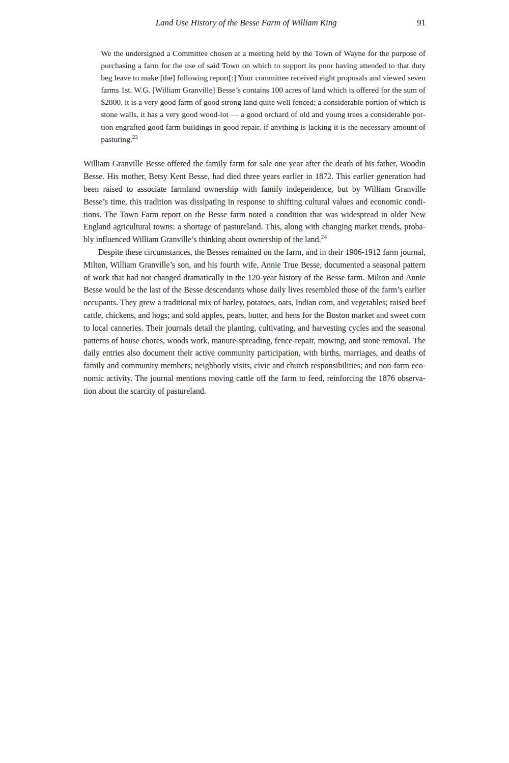Land Use History of the Besse Farm of William King
91
We the undersigned a Committee chosen at a meeting held by the Town of Wayne for the purpose of purchasing a farm for the use of said Town on which to support its poor having attended to that duty beg leave to make [the] following report[:] Your committee received eight proposals and viewed seven farms 1st. W.G. [William Granville] Besse’s contains 100 acres of land which is offered for the sum of $2800, it is a very good farm of good strong land quite well fenced; a considerable portion of which is stone walls, it has a very good wood-lot — a good orchard of old and young trees a considerable portion engrafted good farm buildings in good repair, if anything is lacking it is the necessary amount of pasturing.23
William Granville Besse offered the family farm for sale one year after the death of his father, Woodin Besse. His mother, Betsy Kent Besse, had died three years earlier in 1872. This earlier generation had been raised to associate farmland ownership with family independence, but by William Granville Besse’s time, this tradition was dissipating in response to shifting cultural values and economic conditions. The Town Farm report on the Besse farm noted a condition that was widespread in older New England agricultural towns: a shortage of pastureland. This, along with changing market trends, probably influenced William Granville’s thinking about ownership of the land.24
Despite these circumstances, the Besses remained on the farm, and in their 1906-1912 farm journal, Milton, William Granville’s son, and his fourth wife, Annie True Besse, documented a seasonal pattern of work that had not changed dramatically in the 120-year history of the Besse farm. Milton and Annie Besse would be the last of the Besse descendants whose daily lives resembled those of the farm’s earlier occupants. They grew a traditional mix of barley, potatoes, oats, Indian corn, and vegetables; raised beef cattle, chickens, and hogs; and sold apples, pears, butter, and hens for the Boston market and sweet corn to local canneries. Their journals detail the planting, cultivating, and harvesting cycles and the seasonal patterns of house chores, woods work, manure-spreading, fence-repair, mowing, and stone removal. The daily entries also document their active community participation, with births, marriages, and deaths of family and community members; neighborly visits, civic and church responsibilities; and non-farm economic activity. The journal mentions moving cattle off the farm to feed, reinforcing the 1876 observation about the scarcity of pastureland.